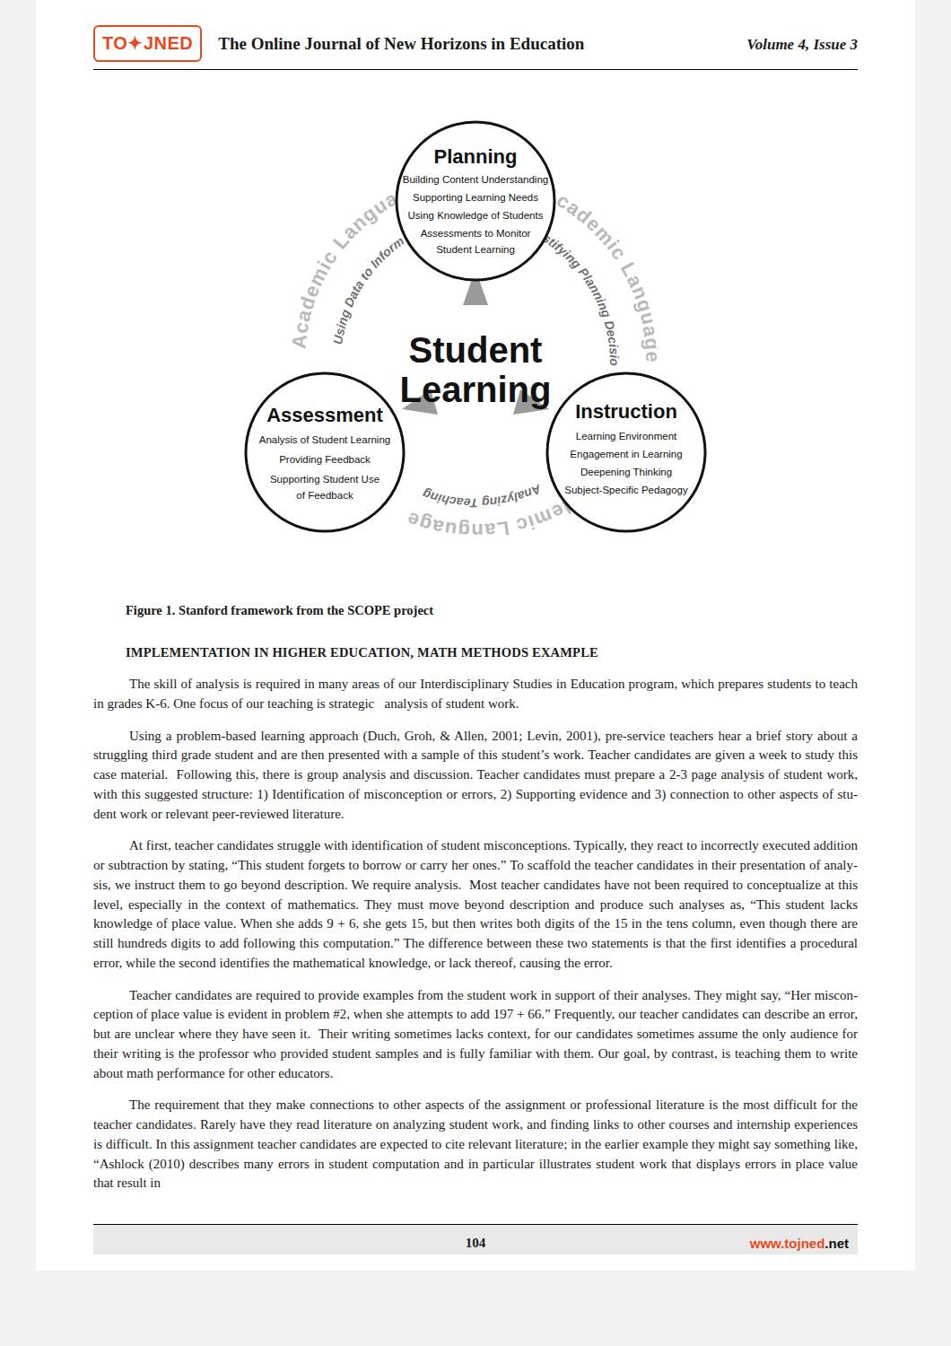TO✦JNED
The Online Journal of New Horizons in Education
Volume 4, Issue 3
Academic Language Academic Language Academic Language Using Data to Inform Instruction Justifying Planning Decisions Analyzing Teaching Student Learning Planning Building Content Understanding Supporting Learning Needs Using Knowledge of Students Assessments to Monitor Student Learning Instruction Learning Environment Engagement in Learning Deepening Thinking Subject-Specific Pedagogy Assessment Analysis of Student Learning Providing Feedback Supporting Student Use of Feedback
Figure 1. Stanford framework from the SCOPE project
Implementation in Higher Education, Math Methods Example
The skill of analysis is required in many areas of our Interdisciplinary Studies in Education program, which prepares students to teach in grades K-6. One focus of our teaching is strategic analysis of student work.
Using a problem-based learning approach (Duch, Groh, & Allen, 2001; Levin, 2001), pre-service teachers hear a brief story about a struggling third grade student and are then presented with a sample of this student’s work. Teacher candidates are given a week to study this case material. Following this, there is group analysis and discussion. Teacher candidates must prepare a 2-3 page analysis of student work, with this suggested structure: 1) Identification of misconception or errors, 2) Supporting evidence and 3) connection to other aspects of student work or relevant peer-reviewed literature.
At first, teacher candidates struggle with identification of student misconceptions. Typically, they react to incorrectly executed addition or subtraction by stating, “This student forgets to borrow or carry her ones.” To scaffold the teacher candidates in their presentation of analysis, we instruct them to go beyond description. We require analysis. Most teacher candidates have not been required to conceptualize at this level, especially in the context of mathematics. They must move beyond description and produce such analyses as, “This student lacks knowledge of place value. When she adds 9 + 6, she gets 15, but then writes both digits of the 15 in the tens column, even though there are still hundreds digits to add following this computation.” The difference between these two statements is that the first identifies a procedural error, while the second identifies the mathematical knowledge, or lack thereof, causing the error.
Teacher candidates are required to provide examples from the student work in support of their analyses. They might say, “Her misconception of place value is evident in problem #2, when she attempts to add 197 + 66.” Frequently, our teacher candidates can describe an error, but are unclear where they have seen it. Their writing sometimes lacks context, for our candidates sometimes assume the only audience for their writing is the professor who provided student samples and is fully familiar with them. Our goal, by contrast, is teaching them to write about math performance for other educators.
The requirement that they make connections to other aspects of the assignment or professional literature is the most difficult for the teacher candidates. Rarely have they read literature on analyzing student work, and finding links to other courses and internship experiences is difficult. In this assignment teacher candidates are expected to cite relevant literature; in the earlier example they might say something like, “Ashlock (2010) describes many errors in student computation and in particular illustrates student work that displays errors in place value that result in
104 www.tojned.net